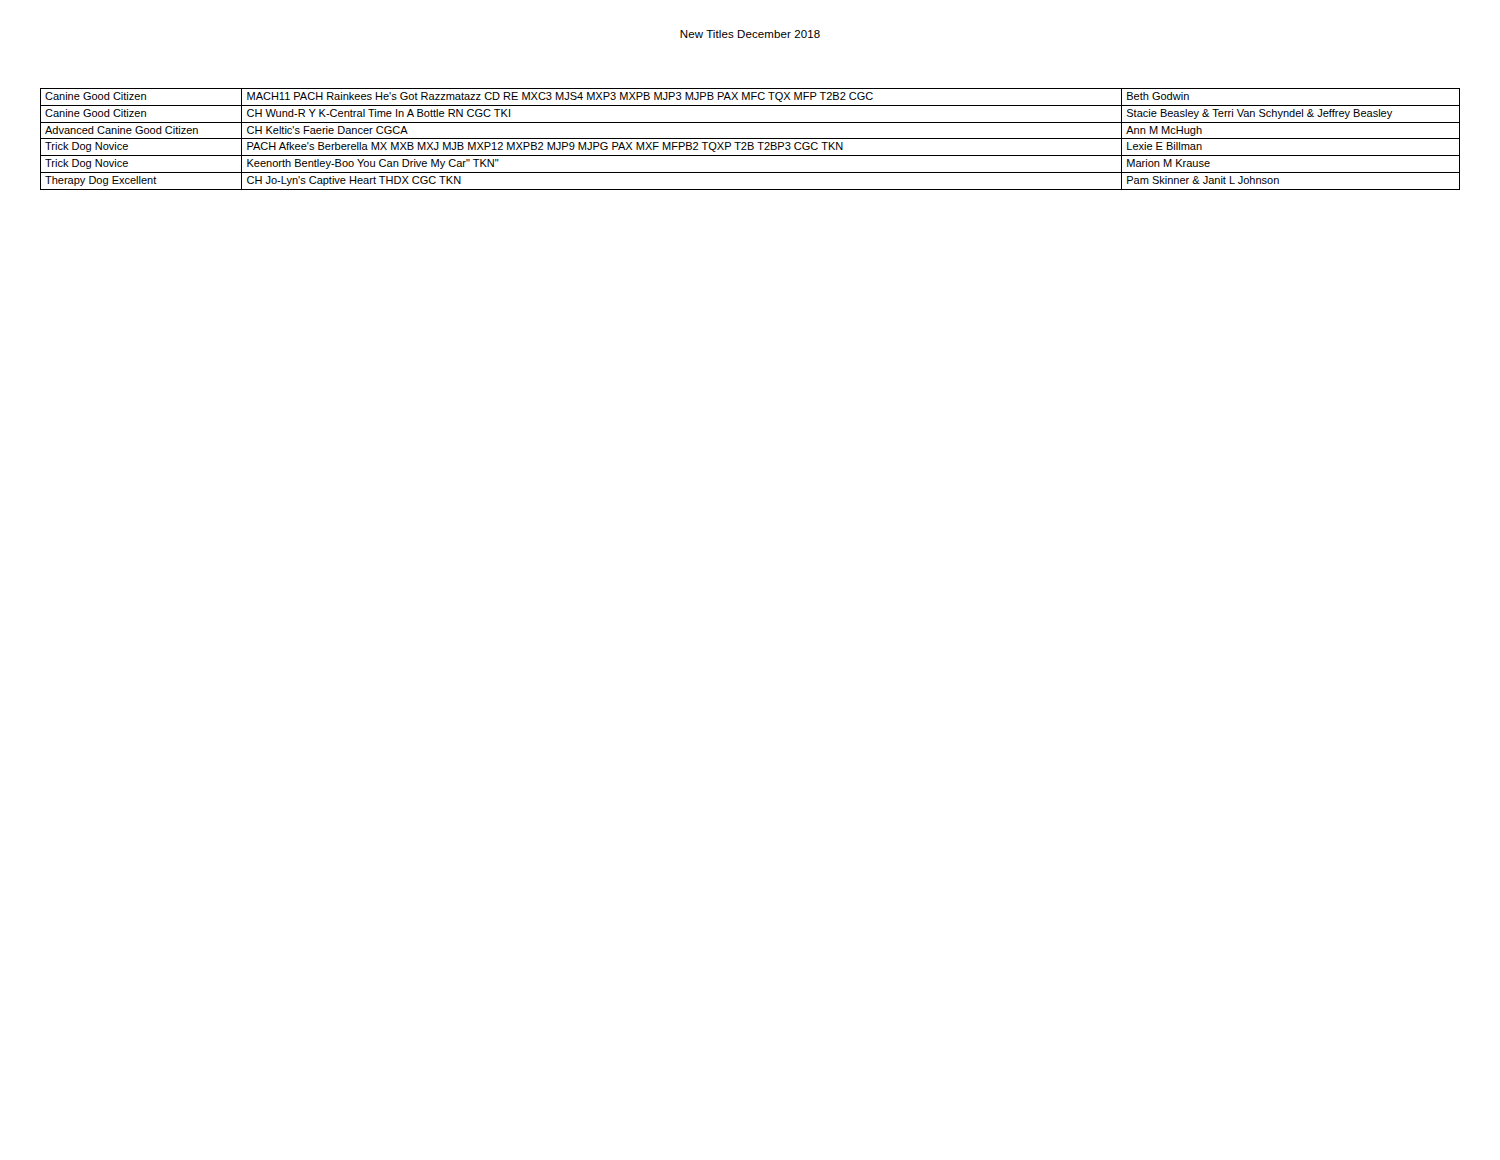New Titles December 2018
| Canine Good Citizen | MACH11 PACH Rainkees He's Got Razzmatazz CD RE MXC3 MJS4 MXP3 MXPB MJP3 MJPB PAX MFC TQX MFP T2B2 CGC | Beth Godwin |
| Canine Good Citizen | CH Wund-R Y K-Central Time In A Bottle RN CGC TKI | Stacie Beasley & Terri Van Schyndel & Jeffrey Beasley |
| Advanced Canine Good Citizen | CH Keltic's Faerie Dancer CGCA | Ann M McHugh |
| Trick Dog Novice | PACH Afkee's Berberella MX MXB MXJ MJB MXP12 MXPB2 MJP9 MJPG PAX MXF MFPB2 TQXP T2B T2BP3 CGC TKN | Lexie E Billman |
| Trick Dog Novice | Keenorth Bentley-Boo You Can Drive My Car" TKN" | Marion M Krause |
| Therapy Dog Excellent | CH Jo-Lyn's Captive Heart THDX CGC TKN | Pam Skinner & Janit L Johnson |